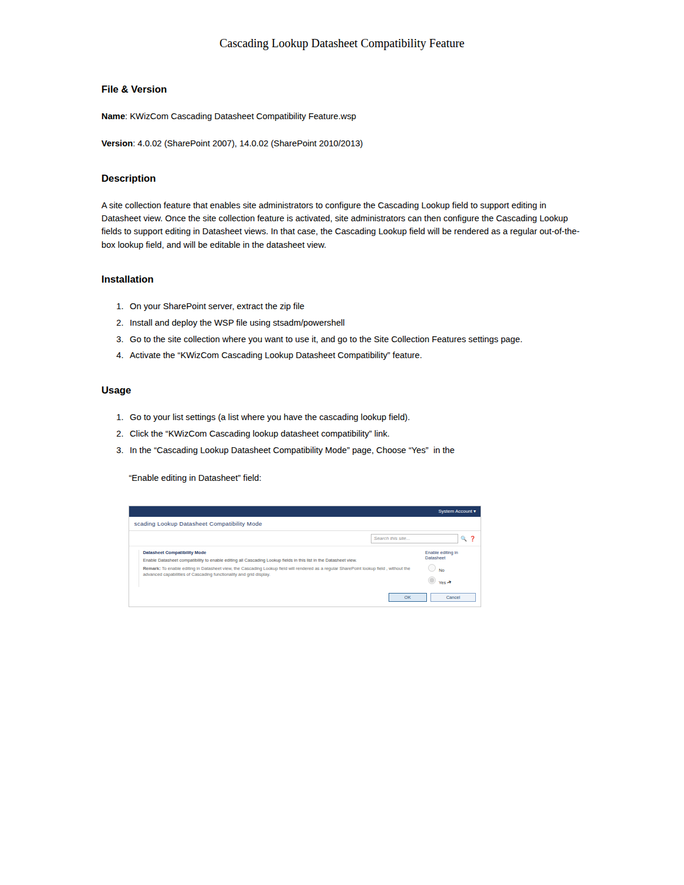Cascading Lookup Datasheet Compatibility Feature
File & Version
Name: KWizCom Cascading Datasheet Compatibility Feature.wsp
Version: 4.0.02 (SharePoint 2007), 14.0.02 (SharePoint 2010/2013)
Description
A site collection feature that enables site administrators to configure the Cascading Lookup field to support editing in Datasheet view. Once the site collection feature is activated, site administrators can then configure the Cascading Lookup fields to support editing in Datasheet views. In that case, the Cascading Lookup field will be rendered as a regular out-of-the-box lookup field, and will be editable in the datasheet view.
Installation
On your SharePoint server, extract the zip file
Install and deploy the WSP file using stsadm/powershell
Go to the site collection where you want to use it, and go to the Site Collection Features settings page.
Activate the “KWizCom Cascading Lookup Datasheet Compatibility” feature.
Usage
Go to your list settings (a list where you have the cascading lookup field).
Click the “KWizCom Cascading lookup datasheet compatibility” link.
In the “Cascading Lookup Datasheet Compatibility Mode” page, Choose “Yes” in the
“Enable editing in Datasheet” field:
System Account ▾
scading Lookup Datasheet Compatibility Mode
Search this site... 🔍 ❓
Datasheet Compatibility Mode
Enable Datasheet compatibility to enable editing all Cascading Lookup fields in this list in the Datasheet view.
Remark: To enable editing in Datasheet view, the Cascading Lookup field will rendered as a regular SharePoint lookup field , without the advanced capabilities of Cascading functionality and grid display.
Enable editing in Datasheet
No Yes ➔
OK Cancel